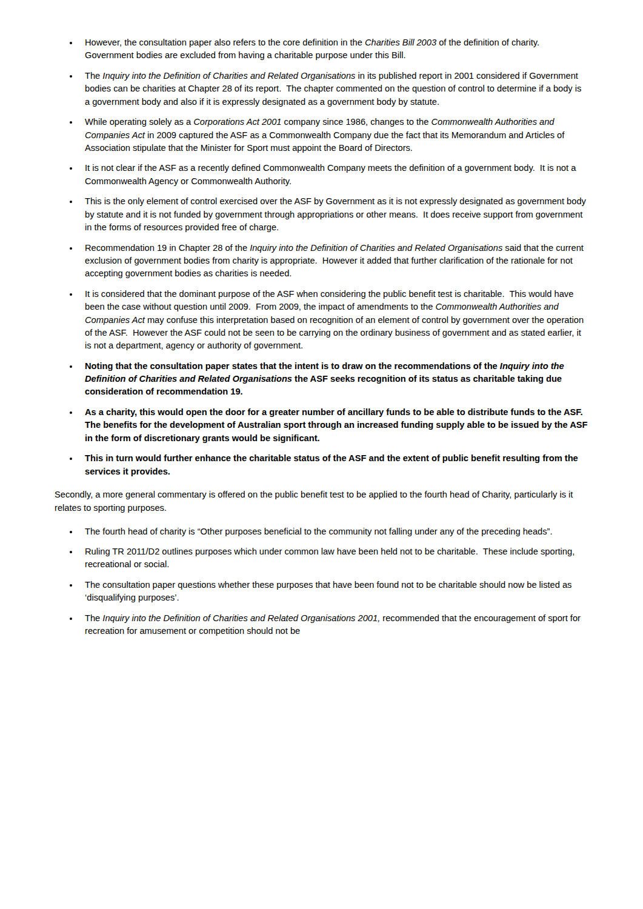However, the consultation paper also refers to the core definition in the Charities Bill 2003 of the definition of charity. Government bodies are excluded from having a charitable purpose under this Bill.
The Inquiry into the Definition of Charities and Related Organisations in its published report in 2001 considered if Government bodies can be charities at Chapter 28 of its report. The chapter commented on the question of control to determine if a body is a government body and also if it is expressly designated as a government body by statute.
While operating solely as a Corporations Act 2001 company since 1986, changes to the Commonwealth Authorities and Companies Act in 2009 captured the ASF as a Commonwealth Company due the fact that its Memorandum and Articles of Association stipulate that the Minister for Sport must appoint the Board of Directors.
It is not clear if the ASF as a recently defined Commonwealth Company meets the definition of a government body. It is not a Commonwealth Agency or Commonwealth Authority.
This is the only element of control exercised over the ASF by Government as it is not expressly designated as government body by statute and it is not funded by government through appropriations or other means. It does receive support from government in the forms of resources provided free of charge.
Recommendation 19 in Chapter 28 of the Inquiry into the Definition of Charities and Related Organisations said that the current exclusion of government bodies from charity is appropriate. However it added that further clarification of the rationale for not accepting government bodies as charities is needed.
It is considered that the dominant purpose of the ASF when considering the public benefit test is charitable. This would have been the case without question until 2009. From 2009, the impact of amendments to the Commonwealth Authorities and Companies Act may confuse this interpretation based on recognition of an element of control by government over the operation of the ASF. However the ASF could not be seen to be carrying on the ordinary business of government and as stated earlier, it is not a department, agency or authority of government.
Noting that the consultation paper states that the intent is to draw on the recommendations of the Inquiry into the Definition of Charities and Related Organisations the ASF seeks recognition of its status as charitable taking due consideration of recommendation 19.
As a charity, this would open the door for a greater number of ancillary funds to be able to distribute funds to the ASF. The benefits for the development of Australian sport through an increased funding supply able to be issued by the ASF in the form of discretionary grants would be significant.
This in turn would further enhance the charitable status of the ASF and the extent of public benefit resulting from the services it provides.
Secondly, a more general commentary is offered on the public benefit test to be applied to the fourth head of Charity, particularly is it relates to sporting purposes.
The fourth head of charity is “Other purposes beneficial to the community not falling under any of the preceding heads”.
Ruling TR 2011/D2 outlines purposes which under common law have been held not to be charitable. These include sporting, recreational or social.
The consultation paper questions whether these purposes that have been found not to be charitable should now be listed as ‘disqualifying purposes’.
The Inquiry into the Definition of Charities and Related Organisations 2001, recommended that the encouragement of sport for recreation for amusement or competition should not be